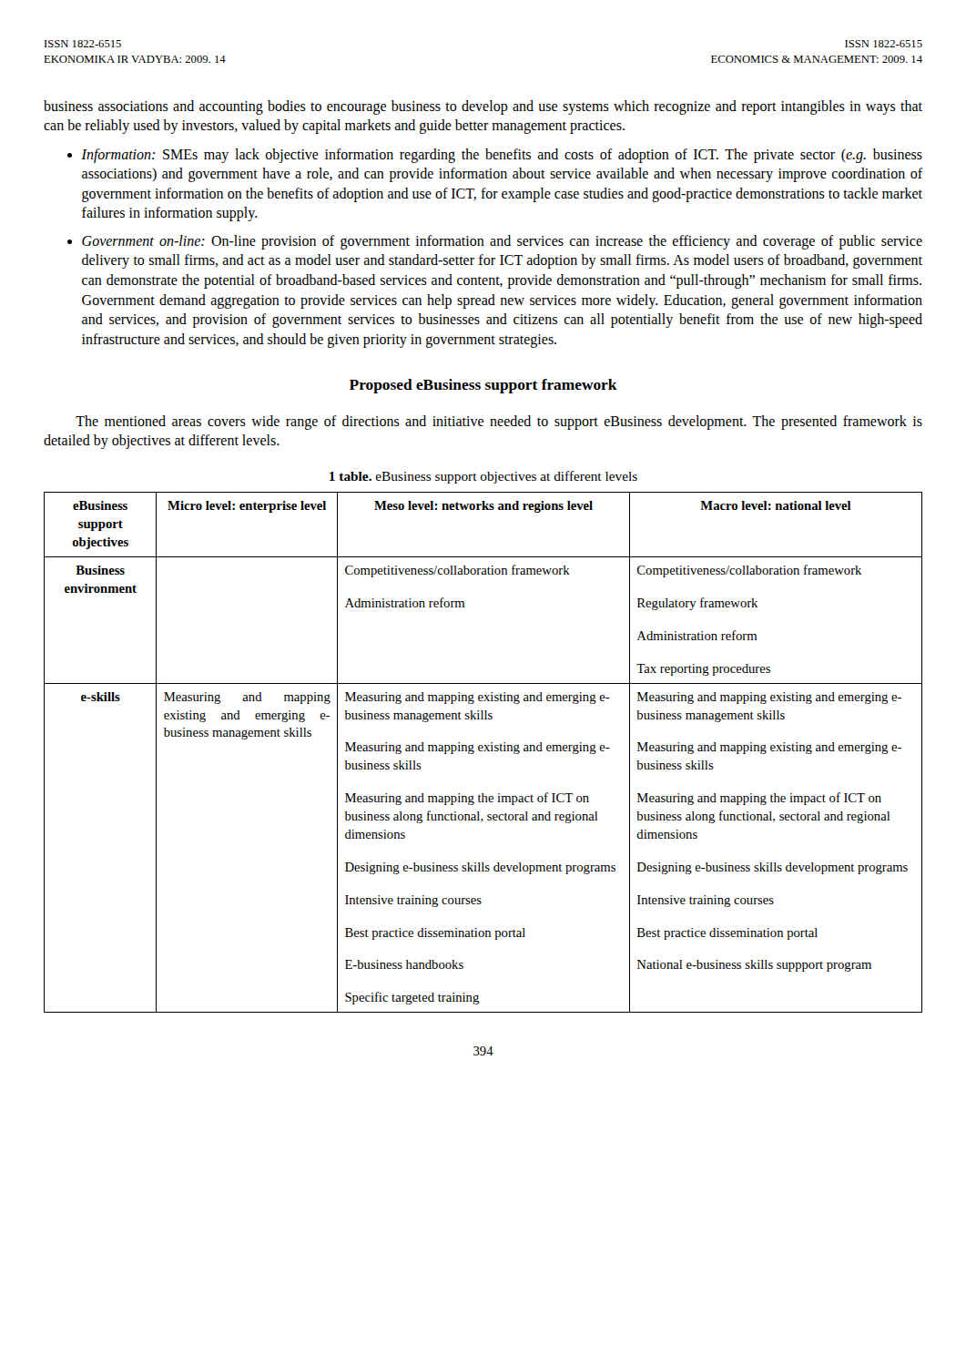| ISSN 1822-6515 | ISSN 1822-6515 |
| EKONOMIKA IR VADYBA: 2009. 14 | ECONOMICS & MANAGEMENT: 2009. 14 |
business associations and accounting bodies to encourage business to develop and use systems which recognize and report intangibles in ways that can be reliably used by investors, valued by capital markets and guide better management practices.
Information: SMEs may lack objective information regarding the benefits and costs of adoption of ICT. The private sector (e.g. business associations) and government have a role, and can provide information about service available and when necessary improve coordination of government information on the benefits of adoption and use of ICT, for example case studies and good-practice demonstrations to tackle market failures in information supply.
Government on-line: On-line provision of government information and services can increase the efficiency and coverage of public service delivery to small firms, and act as a model user and standard-setter for ICT adoption by small firms. As model users of broadband, government can demonstrate the potential of broadband-based services and content, provide demonstration and “pull-through” mechanism for small firms. Government demand aggregation to provide services can help spread new services more widely. Education, general government information and services, and provision of government services to businesses and citizens can all potentially benefit from the use of new high-speed infrastructure and services, and should be given priority in government strategies.
Proposed eBusiness support framework
The mentioned areas covers wide range of directions and initiative needed to support eBusiness development. The presented framework is detailed by objectives at different levels.
1 table. eBusiness support objectives at different levels
| eBusiness support objectives | Micro level: enterprise level | Meso level: networks and regions level | Macro level: national level |
| --- | --- | --- | --- |
| Business environment | | Competitiveness/collaboration framework Administration reform | Competitiveness/collaboration framework Regulatory framework Administration reform Tax reporting procedures |
| e-skills | Measuring and mapping existing and emerging e-business management skills | Measuring and mapping existing and emerging e-business management skills Measuring and mapping existing and emerging e-business skills Measuring and mapping the impact of ICT on business along functional, sectoral and regional dimensions Designing e-business skills development programs Intensive training courses Best practice dissemination portal E-business handbooks Specific targeted training | Measuring and mapping existing and emerging e-business management skills Measuring and mapping existing and emerging e-business skills Measuring and mapping the impact of ICT on business along functional, sectoral and regional dimensions Designing e-business skills development programs Intensive training courses Best practice dissemination portal National e-business skills suppport program |
394